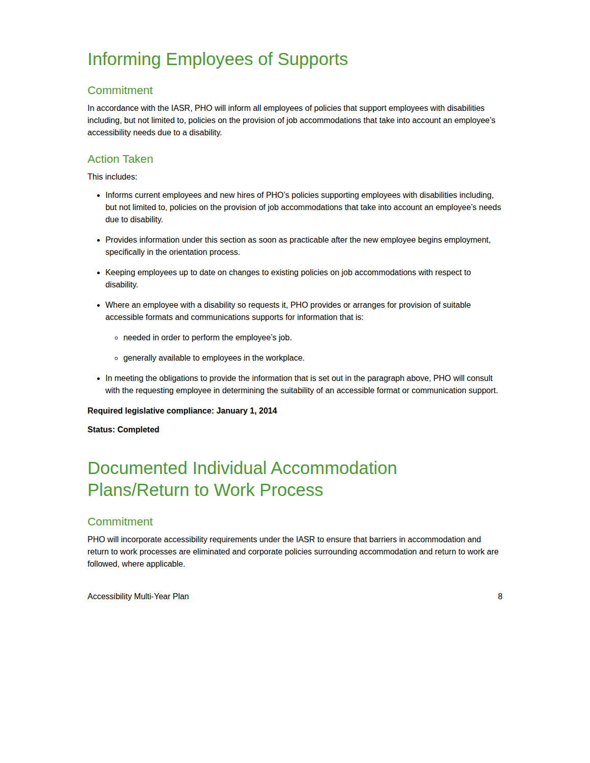Informing Employees of Supports
Commitment
In accordance with the IASR, PHO will inform all employees of policies that support employees with disabilities including, but not limited to, policies on the provision of job accommodations that take into account an employee’s accessibility needs due to a disability.
Action Taken
This includes:
Informs current employees and new hires of PHO’s policies supporting employees with disabilities including, but not limited to, policies on the provision of job accommodations that take into account an employee’s needs due to disability.
Provides information under this section as soon as practicable after the new employee begins employment, specifically in the orientation process.
Keeping employees up to date on changes to existing policies on job accommodations with respect to disability.
Where an employee with a disability so requests it, PHO provides or arranges for provision of suitable accessible formats and communications supports for information that is:
needed in order to perform the employee’s job.
generally available to employees in the workplace.
In meeting the obligations to provide the information that is set out in the paragraph above, PHO will consult with the requesting employee in determining the suitability of an accessible format or communication support.
Required legislative compliance: January 1, 2014
Status: Completed
Documented Individual Accommodation Plans/Return to Work Process
Commitment
PHO will incorporate accessibility requirements under the IASR to ensure that barriers in accommodation and return to work processes are eliminated and corporate policies surrounding accommodation and return to work are followed, where applicable.
Accessibility Multi-Year Plan 8